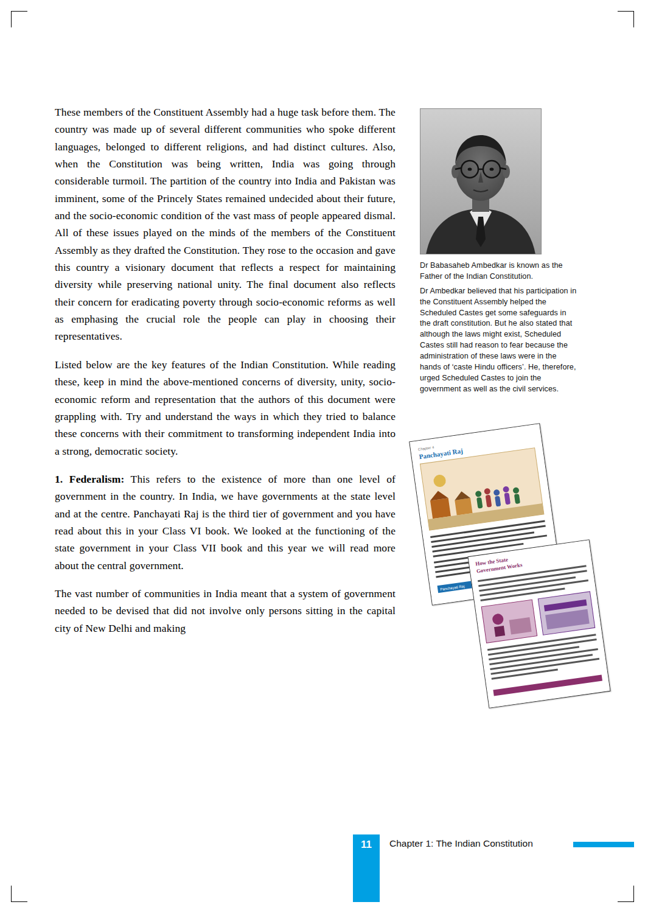These members of the Constituent Assembly had a huge task before them. The country was made up of several different communities who spoke different languages, belonged to different religions, and had distinct cultures. Also, when the Constitution was being written, India was going through considerable turmoil. The partition of the country into India and Pakistan was imminent, some of the Princely States remained undecided about their future, and the socio-economic condition of the vast mass of people appeared dismal. All of these issues played on the minds of the members of the Constituent Assembly as they drafted the Constitution. They rose to the occasion and gave this country a visionary document that reflects a respect for maintaining diversity while preserving national unity. The final document also reflects their concern for eradicating poverty through socio-economic reforms as well as emphasing the crucial role the people can play in choosing their representatives.
Listed below are the key features of the Indian Constitution. While reading these, keep in mind the above-mentioned concerns of diversity, unity, socio-economic reform and representation that the authors of this document were grappling with. Try and understand the ways in which they tried to balance these concerns with their commitment to transforming independent India into a strong, democratic society.
1. Federalism: This refers to the existence of more than one level of government in the country. In India, we have governments at the state level and at the centre. Panchayati Raj is the third tier of government and you have read about this in your Class VI book. We looked at the functioning of the state government in your Class VII book and this year we will read more about the central government.
The vast number of communities in India meant that a system of government needed to be devised that did not involve only persons sitting in the capital city of New Delhi and making
Dr Babasaheb Ambedkar is known as the Father of the Indian Constitution.
Dr Ambedkar believed that his participation in the Constituent Assembly helped the Scheduled Castes get some safeguards in the draft constitution. But he also stated that although the laws might exist, Scheduled Castes still had reason to fear because the administration of these laws were in the hands of ‘caste Hindu officers’. He, therefore, urged Scheduled Castes to join the government as well as the civil services.
Chapter 4 Panchayati Raj Panchayati Raj
How the State Government Works
11
Chapter 1: The Indian Constitution